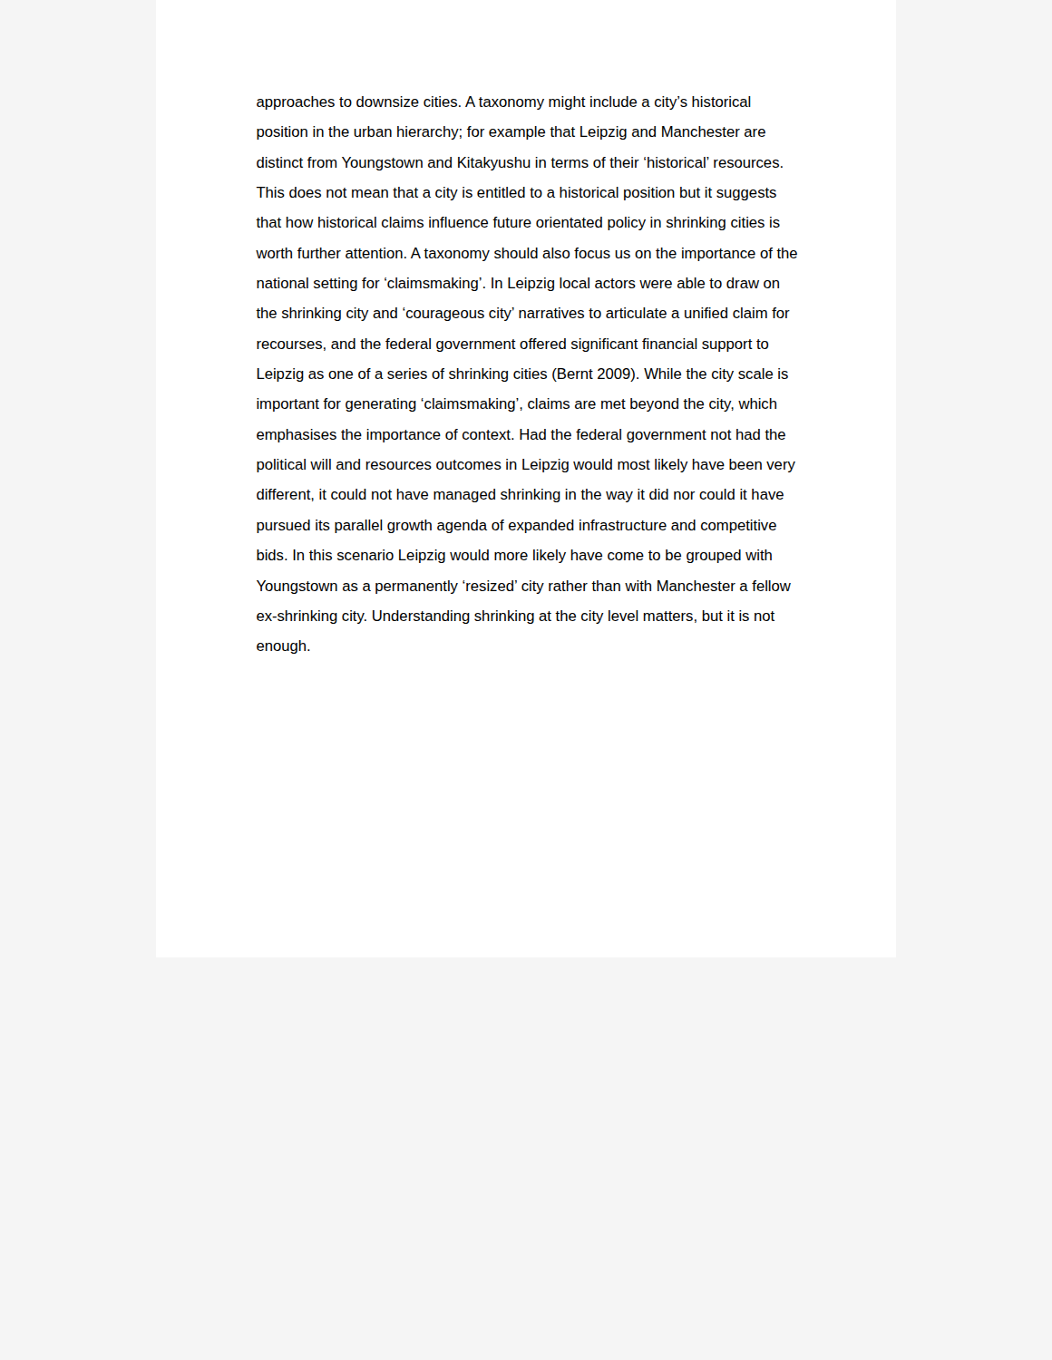approaches to downsize cities. A taxonomy might include a city’s historical position in the urban hierarchy; for example that Leipzig and Manchester are distinct from Youngstown and Kitakyushu in terms of their ‘historical’ resources. This does not mean that a city is entitled to a historical position but it suggests that how historical claims influence future orientated policy in shrinking cities is worth further attention. A taxonomy should also focus us on the importance of the national setting for ‘claimsmaking’. In Leipzig local actors were able to draw on the shrinking city and ‘courageous city’ narratives to articulate a unified claim for recourses, and the federal government offered significant financial support to Leipzig as one of a series of shrinking cities (Bernt 2009). While the city scale is important for generating ‘claimsmaking’, claims are met beyond the city, which emphasises the importance of context. Had the federal government not had the political will and resources outcomes in Leipzig would most likely have been very different, it could not have managed shrinking in the way it did nor could it have pursued its parallel growth agenda of expanded infrastructure and competitive bids. In this scenario Leipzig would more likely have come to be grouped with Youngstown as a permanently ‘resized’ city rather than with Manchester a fellow ex-shrinking city. Understanding shrinking at the city level matters, but it is not enough.